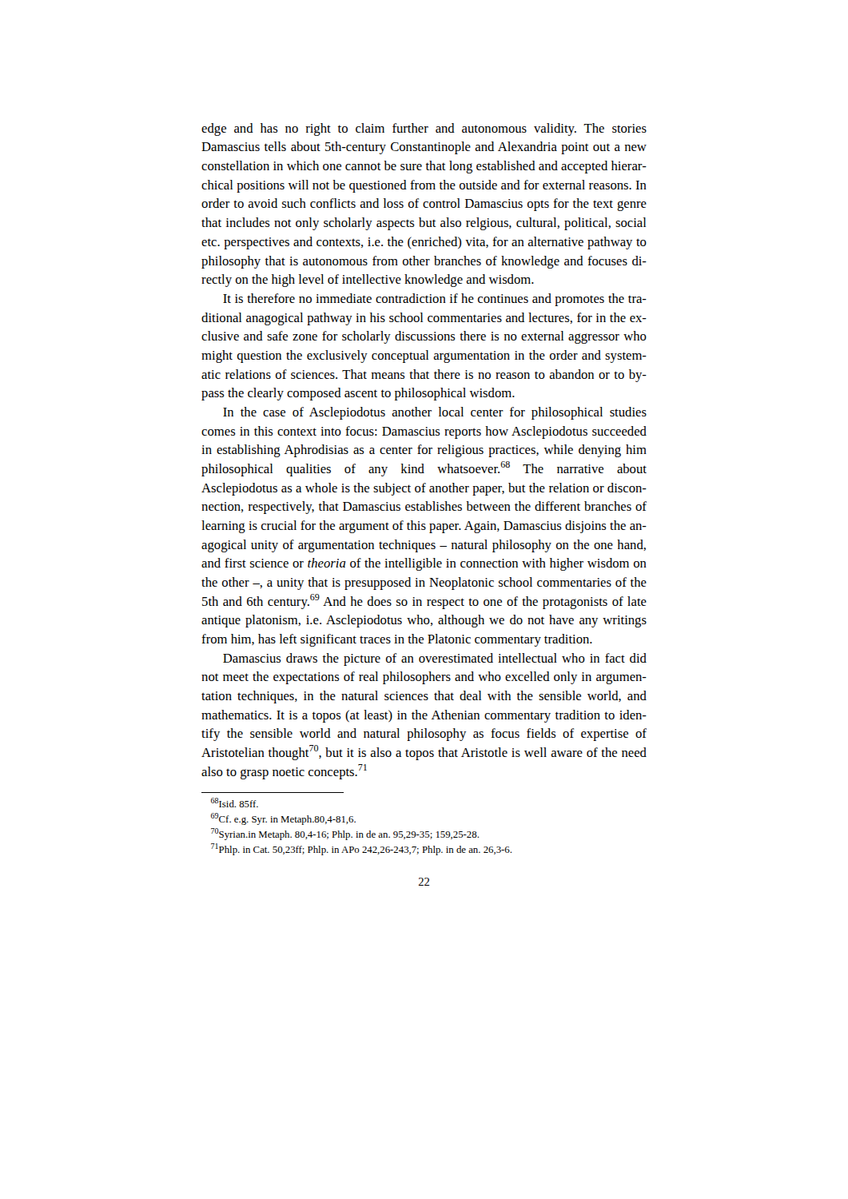edge and has no right to claim further and autonomous validity. The stories Damascius tells about 5th-century Constantinople and Alexandria point out a new constellation in which one cannot be sure that long established and accepted hierarchical positions will not be questioned from the outside and for external reasons. In order to avoid such conflicts and loss of control Damascius opts for the text genre that includes not only scholarly aspects but also relgious, cultural, political, social etc. perspectives and contexts, i.e. the (enriched) vita, for an alternative pathway to philosophy that is autonomous from other branches of knowledge and focuses directly on the high level of intellective knowledge and wisdom.
It is therefore no immediate contradiction if he continues and promotes the traditional anagogical pathway in his school commentaries and lectures, for in the exclusive and safe zone for scholarly discussions there is no external aggressor who might question the exclusively conceptual argumentation in the order and systematic relations of sciences. That means that there is no reason to abandon or to bypass the clearly composed ascent to philosophical wisdom.
In the case of Asclepiodotus another local center for philosophical studies comes in this context into focus: Damascius reports how Asclepiodotus succeeded in establishing Aphrodisias as a center for religious practices, while denying him philosophical qualities of any kind whatsoever.68 The narrative about Asclepiodotus as a whole is the subject of another paper, but the relation or disconnection, respectively, that Damascius establishes between the different branches of learning is crucial for the argument of this paper. Again, Damascius disjoins the anagogical unity of argumentation techniques – natural philosophy on the one hand, and first science or theoria of the intelligible in connection with higher wisdom on the other –, a unity that is presupposed in Neoplatonic school commentaries of the 5th and 6th century.69 And he does so in respect to one of the protagonists of late antique platonism, i.e. Asclepiodotus who, although we do not have any writings from him, has left significant traces in the Platonic commentary tradition.
Damascius draws the picture of an overestimated intellectual who in fact did not meet the expectations of real philosophers and who excelled only in argumentation techniques, in the natural sciences that deal with the sensible world, and mathematics. It is a topos (at least) in the Athenian commentary tradition to identify the sensible world and natural philosophy as focus fields of expertise of Aristotelian thought70, but it is also a topos that Aristotle is well aware of the need also to grasp noetic concepts.71
68 Isid. 85ff.
69 Cf. e.g. Syr. in Metaph.80,4-81,6.
70 Syrian.in Metaph. 80,4-16; Phlp. in de an. 95,29-35; 159,25-28.
71 Phlp. in Cat. 50,23ff; Phlp. in APo 242,26-243,7; Phlp. in de an. 26,3-6.
22